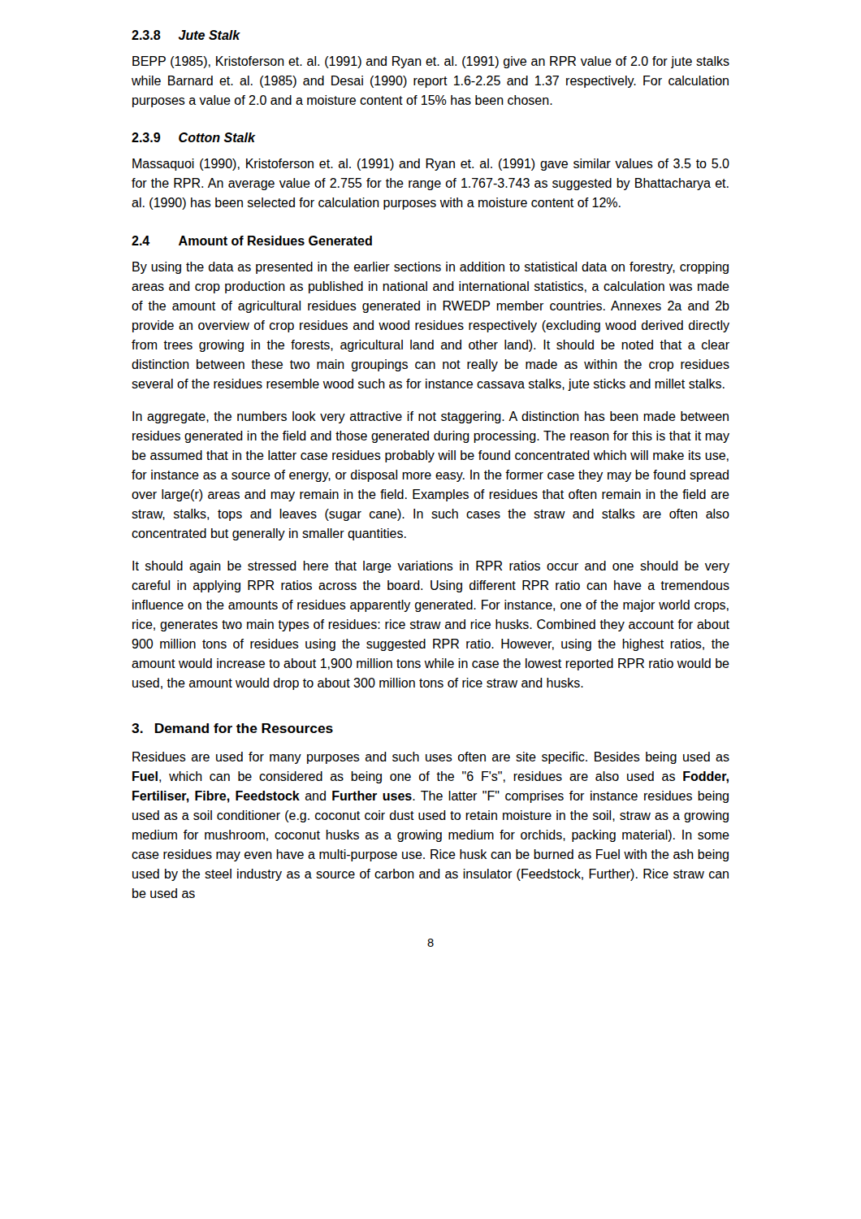2.3.8 Jute Stalk
BEPP (1985), Kristoferson et. al. (1991) and Ryan et. al. (1991) give an RPR value of 2.0 for jute stalks while Barnard et. al. (1985) and Desai (1990) report 1.6-2.25 and 1.37 respectively. For calculation purposes a value of 2.0 and a moisture content of 15% has been chosen.
2.3.9 Cotton Stalk
Massaquoi (1990), Kristoferson et. al. (1991) and Ryan et. al. (1991) gave similar values of 3.5 to 5.0 for the RPR. An average value of 2.755 for the range of 1.767-3.743 as suggested by Bhattacharya et. al. (1990) has been selected for calculation purposes with a moisture content of 12%.
2.4 Amount of Residues Generated
By using the data as presented in the earlier sections in addition to statistical data on forestry, cropping areas and crop production as published in national and international statistics, a calculation was made of the amount of agricultural residues generated in RWEDP member countries. Annexes 2a and 2b provide an overview of crop residues and wood residues respectively (excluding wood derived directly from trees growing in the forests, agricultural land and other land). It should be noted that a clear distinction between these two main groupings can not really be made as within the crop residues several of the residues resemble wood such as for instance cassava stalks, jute sticks and millet stalks.
In aggregate, the numbers look very attractive if not staggering. A distinction has been made between residues generated in the field and those generated during processing. The reason for this is that it may be assumed that in the latter case residues probably will be found concentrated which will make its use, for instance as a source of energy, or disposal more easy. In the former case they may be found spread over large(r) areas and may remain in the field. Examples of residues that often remain in the field are straw, stalks, tops and leaves (sugar cane). In such cases the straw and stalks are often also concentrated but generally in smaller quantities.
It should again be stressed here that large variations in RPR ratios occur and one should be very careful in applying RPR ratios across the board. Using different RPR ratio can have a tremendous influence on the amounts of residues apparently generated. For instance, one of the major world crops, rice, generates two main types of residues: rice straw and rice husks. Combined they account for about 900 million tons of residues using the suggested RPR ratio. However, using the highest ratios, the amount would increase to about 1,900 million tons while in case the lowest reported RPR ratio would be used, the amount would drop to about 300 million tons of rice straw and husks.
3. Demand for the Resources
Residues are used for many purposes and such uses often are site specific. Besides being used as Fuel, which can be considered as being one of the "6 F's", residues are also used as Fodder, Fertiliser, Fibre, Feedstock and Further uses. The latter "F" comprises for instance residues being used as a soil conditioner (e.g. coconut coir dust used to retain moisture in the soil, straw as a growing medium for mushroom, coconut husks as a growing medium for orchids, packing material). In some case residues may even have a multi-purpose use. Rice husk can be burned as Fuel with the ash being used by the steel industry as a source of carbon and as insulator (Feedstock, Further). Rice straw can be used as
8